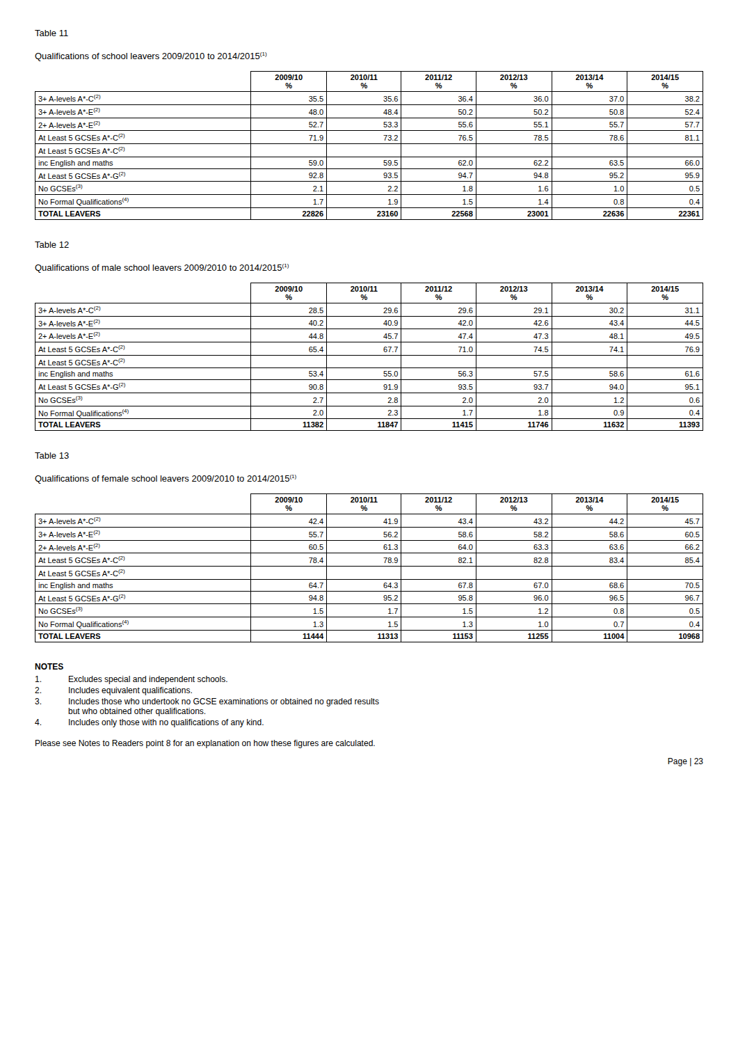Table 11
Qualifications of school leavers 2009/2010 to 2014/2015(1)
| | 2009/10 % | 2010/11 % | 2011/12 % | 2012/13 % | 2013/14 % | 2014/15 % |
| --- | --- | --- | --- | --- | --- | --- |
| 3+ A-levels A*-C (2) | 35.5 | 35.6 | 36.4 | 36.0 | 37.0 | 38.2 |
| 3+ A-levels A*-E (2) | 48.0 | 48.4 | 50.2 | 50.2 | 50.8 | 52.4 |
| 2+ A-levels A*-E (2) | 52.7 | 53.3 | 55.6 | 55.1 | 55.7 | 57.7 |
| At Least 5 GCSEs A*-C (2) | 71.9 | 73.2 | 76.5 | 78.5 | 78.6 | 81.1 |
| At Least 5 GCSEs A*-C (2) | | | | | | |
| inc English and maths | 59.0 | 59.5 | 62.0 | 62.2 | 63.5 | 66.0 |
| At Least 5 GCSEs A*-G (2) | 92.8 | 93.5 | 94.7 | 94.8 | 95.2 | 95.9 |
| No GCSEs (3) | 2.1 | 2.2 | 1.8 | 1.6 | 1.0 | 0.5 |
| No Formal Qualifications (4) | 1.7 | 1.9 | 1.5 | 1.4 | 0.8 | 0.4 |
| TOTAL LEAVERS | 22826 | 23160 | 22568 | 23001 | 22636 | 22361 |
Table 12
Qualifications of male school leavers 2009/2010 to 2014/2015(1)
| | 2009/10 % | 2010/11 % | 2011/12 % | 2012/13 % | 2013/14 % | 2014/15 % |
| --- | --- | --- | --- | --- | --- | --- |
| 3+ A-levels A*-C (2) | 28.5 | 29.6 | 29.6 | 29.1 | 30.2 | 31.1 |
| 3+ A-levels A*-E (2) | 40.2 | 40.9 | 42.0 | 42.6 | 43.4 | 44.5 |
| 2+ A-levels A*-E (2) | 44.8 | 45.7 | 47.4 | 47.3 | 48.1 | 49.5 |
| At Least 5 GCSEs A*-C (2) | 65.4 | 67.7 | 71.0 | 74.5 | 74.1 | 76.9 |
| At Least 5 GCSEs A*-C (2) | | | | | | |
| inc English and maths | 53.4 | 55.0 | 56.3 | 57.5 | 58.6 | 61.6 |
| At Least 5 GCSEs A*-G (2) | 90.8 | 91.9 | 93.5 | 93.7 | 94.0 | 95.1 |
| No GCSEs (3) | 2.7 | 2.8 | 2.0 | 2.0 | 1.2 | 0.6 |
| No Formal Qualifications (4) | 2.0 | 2.3 | 1.7 | 1.8 | 0.9 | 0.4 |
| TOTAL LEAVERS | 11382 | 11847 | 11415 | 11746 | 11632 | 11393 |
Table 13
Qualifications of female school leavers 2009/2010 to 2014/2015(1)
| | 2009/10 % | 2010/11 % | 2011/12 % | 2012/13 % | 2013/14 % | 2014/15 % |
| --- | --- | --- | --- | --- | --- | --- |
| 3+ A-levels A*-C (2) | 42.4 | 41.9 | 43.4 | 43.2 | 44.2 | 45.7 |
| 3+ A-levels A*-E (2) | 55.7 | 56.2 | 58.6 | 58.2 | 58.6 | 60.5 |
| 2+ A-levels A*-E (2) | 60.5 | 61.3 | 64.0 | 63.3 | 63.6 | 66.2 |
| At Least 5 GCSEs A*-C (2) | 78.4 | 78.9 | 82.1 | 82.8 | 83.4 | 85.4 |
| At Least 5 GCSEs A*-C (2) | | | | | | |
| inc English and maths | 64.7 | 64.3 | 67.8 | 67.0 | 68.6 | 70.5 |
| At Least 5 GCSEs A*-G (2) | 94.8 | 95.2 | 95.8 | 96.0 | 96.5 | 96.7 |
| No GCSEs (3) | 1.5 | 1.7 | 1.5 | 1.2 | 0.8 | 0.5 |
| No Formal Qualifications (4) | 1.3 | 1.5 | 1.3 | 1.0 | 0.7 | 0.4 |
| TOTAL LEAVERS | 11444 | 11313 | 11153 | 11255 | 11004 | 10968 |
NOTES
1. Excludes special and independent schools.
2. Includes equivalent qualifications.
3. Includes those who undertook no GCSE examinations or obtained no graded resultsbut who obtained other qualifications.
4. Includes only those with no qualifications of any kind.
Please see Notes to Readers point 8 for an explanation on how these figures are calculated.
Page | 23